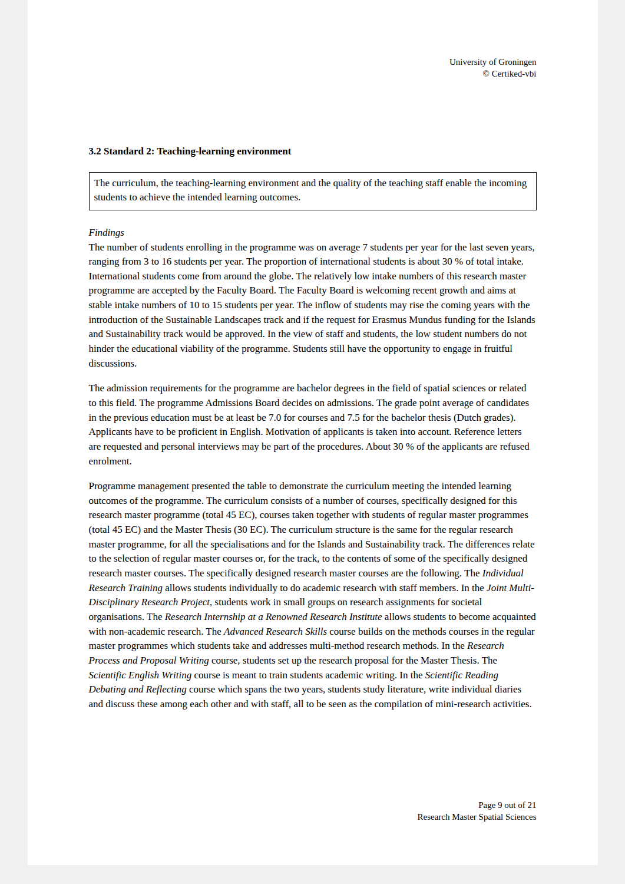University of Groningen
© Certiked-vbi
3.2 Standard 2: Teaching-learning environment
The curriculum, the teaching-learning environment and the quality of the teaching staff enable the incoming students to achieve the intended learning outcomes.
Findings
The number of students enrolling in the programme was on average 7 students per year for the last seven years, ranging from 3 to 16 students per year. The proportion of international students is about 30 % of total intake. International students come from around the globe. The relatively low intake numbers of this research master programme are accepted by the Faculty Board. The Faculty Board is welcoming recent growth and aims at stable intake numbers of 10 to 15 students per year. The inflow of students may rise the coming years with the introduction of the Sustainable Landscapes track and if the request for Erasmus Mundus funding for the Islands and Sustainability track would be approved. In the view of staff and students, the low student numbers do not hinder the educational viability of the programme. Students still have the opportunity to engage in fruitful discussions.
The admission requirements for the programme are bachelor degrees in the field of spatial sciences or related to this field. The programme Admissions Board decides on admissions. The grade point average of candidates in the previous education must be at least be 7.0 for courses and 7.5 for the bachelor thesis (Dutch grades). Applicants have to be proficient in English. Motivation of applicants is taken into account. Reference letters are requested and personal interviews may be part of the procedures. About 30 % of the applicants are refused enrolment.
Programme management presented the table to demonstrate the curriculum meeting the intended learning outcomes of the programme. The curriculum consists of a number of courses, specifically designed for this research master programme (total 45 EC), courses taken together with students of regular master programmes (total 45 EC) and the Master Thesis (30 EC). The curriculum structure is the same for the regular research master programme, for all the specialisations and for the Islands and Sustainability track. The differences relate to the selection of regular master courses or, for the track, to the contents of some of the specifically designed research master courses. The specifically designed research master courses are the following. The Individual Research Training allows students individually to do academic research with staff members. In the Joint Multi-Disciplinary Research Project, students work in small groups on research assignments for societal organisations. The Research Internship at a Renowned Research Institute allows students to become acquainted with non-academic research. The Advanced Research Skills course builds on the methods courses in the regular master programmes which students take and addresses multi-method research methods. In the Research Process and Proposal Writing course, students set up the research proposal for the Master Thesis. The Scientific English Writing course is meant to train students academic writing. In the Scientific Reading Debating and Reflecting course which spans the two years, students study literature, write individual diaries and discuss these among each other and with staff, all to be seen as the compilation of mini-research activities.
Page 9 out of 21
Research Master Spatial Sciences